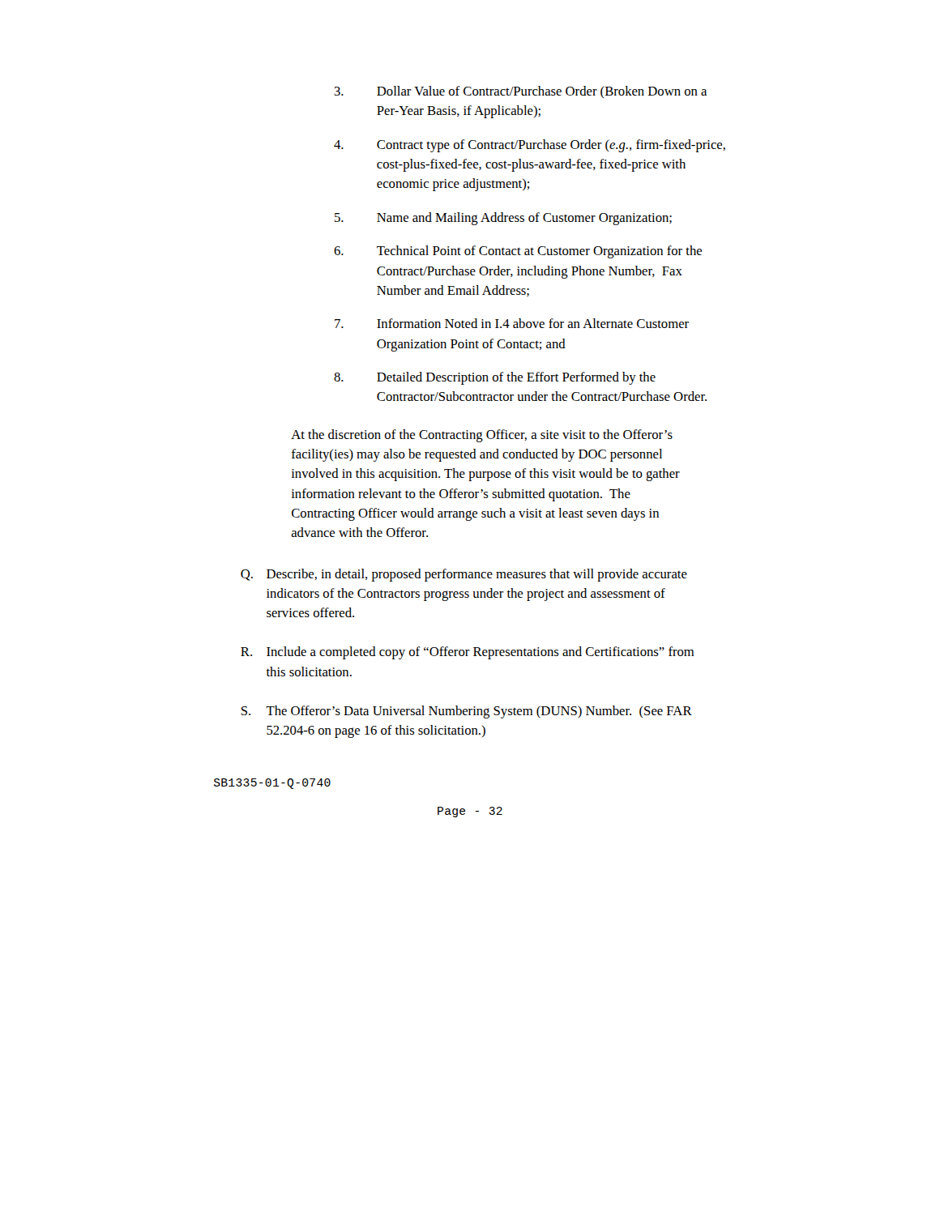3.
Dollar Value of Contract/Purchase Order (Broken Down on a Per-Year Basis, if Applicable);
4.
Contract type of Contract/Purchase Order (e.g., firm-fixed-price, cost-plus-fixed-fee, cost-plus-award-fee, fixed-price with economic price adjustment);
5.
Name and Mailing Address of Customer Organization;
6.
Technical Point of Contact at Customer Organization for the Contract/Purchase Order, including Phone Number, Fax Number and Email Address;
7.
Information Noted in I.4 above for an Alternate Customer Organization Point of Contact; and
8.
Detailed Description of the Effort Performed by the Contractor/Subcontractor under the Contract/Purchase Order.
At the discretion of the Contracting Officer, a site visit to the Offeror’s facility(ies) may also be requested and conducted by DOC personnel involved in this acquisition. The purpose of this visit would be to gather information relevant to the Offeror’s submitted quotation. The Contracting Officer would arrange such a visit at least seven days in advance with the Offeror.
Q.
Describe, in detail, proposed performance measures that will provide accurate indicators of the Contractors progress under the project and assessment of services offered.
R.
Include a completed copy of “Offeror Representations and Certifications” from this solicitation.
S.
The Offeror’s Data Universal Numbering System (DUNS) Number. (See FAR 52.204-6 on page 16 of this solicitation.)
SB1335-01-Q-0740
Page - 32